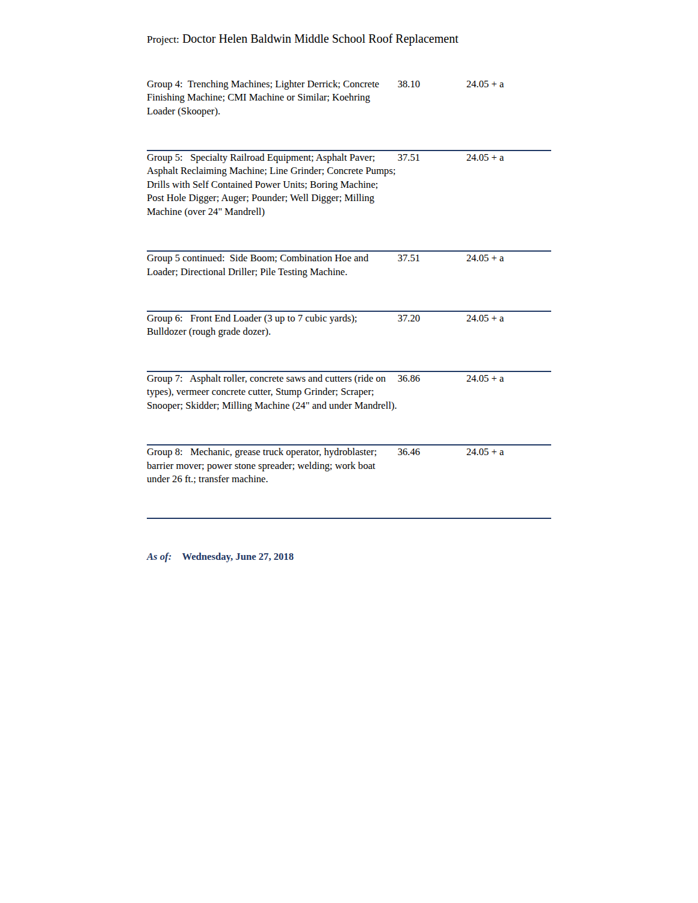Project: Doctor Helen Baldwin Middle School Roof Replacement
| Group 4: Trenching Machines; Lighter Derrick; Concrete Finishing Machine; CMI Machine or Similar; Koehring Loader (Skooper). | 38.10 | 24.05 + a |
| Group 5: Specialty Railroad Equipment; Asphalt Paver; Asphalt Reclaiming Machine; Line Grinder; Concrete Pumps; Drills with Self Contained Power Units; Boring Machine; Post Hole Digger; Auger; Pounder; Well Digger; Milling Machine (over 24" Mandrell) | 37.51 | 24.05 + a |
| Group 5 continued: Side Boom; Combination Hoe and Loader; Directional Driller; Pile Testing Machine. | 37.51 | 24.05 + a |
| Group 6: Front End Loader (3 up to 7 cubic yards); Bulldozer (rough grade dozer). | 37.20 | 24.05 + a |
| Group 7: Asphalt roller, concrete saws and cutters (ride on types), vermeer concrete cutter, Stump Grinder; Scraper; Snooper; Skidder; Milling Machine (24" and under Mandrell). | 36.86 | 24.05 + a |
| Group 8: Mechanic, grease truck operator, hydroblaster; barrier mover; power stone spreader; welding; work boat under 26 ft.; transfer machine. | 36.46 | 24.05 + a |
As of: Wednesday, June 27, 2018